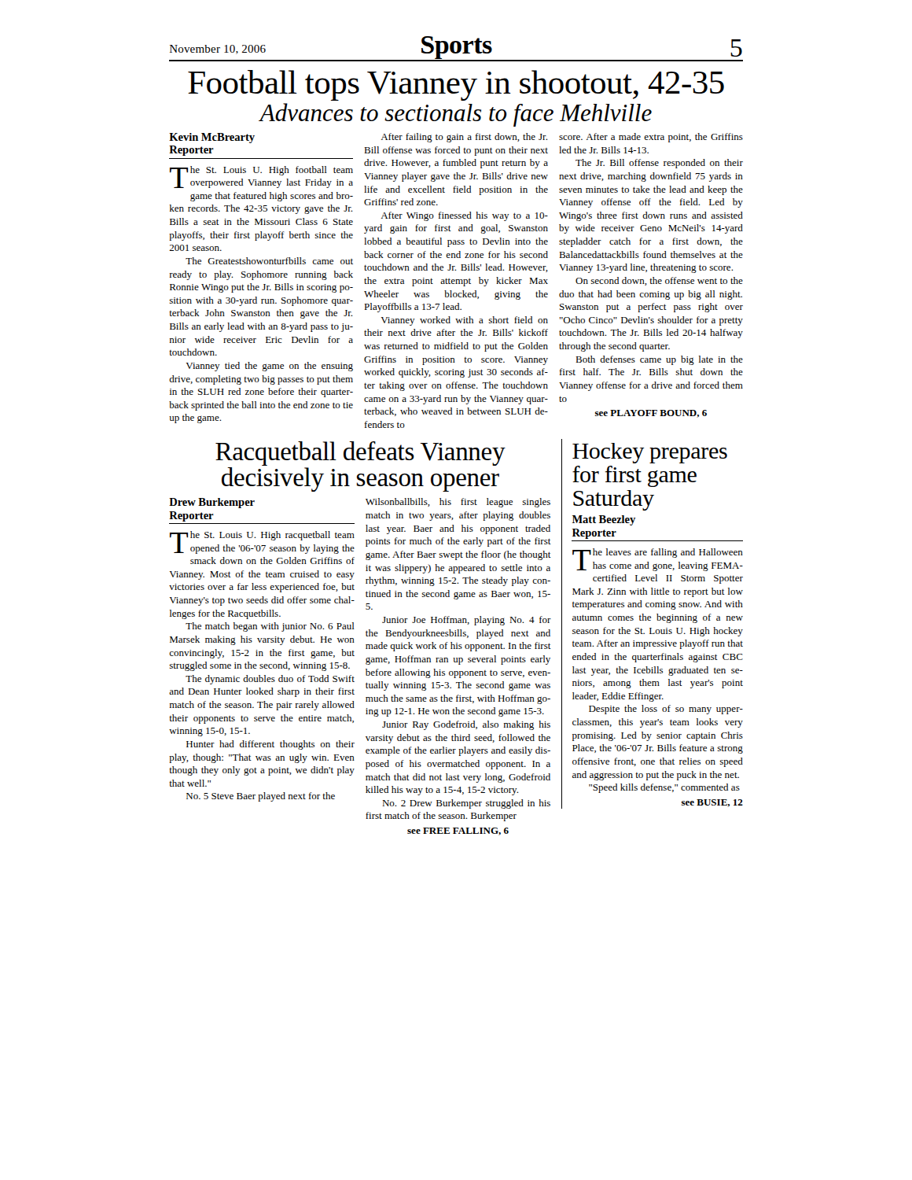November 10, 2006
Sports
5
Football tops Vianney in shootout, 42-35
Advances to sectionals to face Mehlville
Kevin McBreartyReporter
The St. Louis U. High football team overpowered Vianney last Friday in a game that featured high scores and broken records. The 42-35 victory gave the Jr. Bills a seat in the Missouri Class 6 State playoffs, their first playoff berth since the 2001 season.
The Greatestshowonturfbills came out ready to play. Sophomore running back Ronnie Wingo put the Jr. Bills in scoring position with a 30-yard run. Sophomore quarterback John Swanston then gave the Jr. Bills an early lead with an 8-yard pass to junior wide receiver Eric Devlin for a touchdown.
Vianney tied the game on the ensuing drive, completing two big passes to put them in the SLUH red zone before their quarterback sprinted the ball into the end zone to tie up the game.
After failing to gain a first down, the Jr. Bill offense was forced to punt on their next drive. However, a fumbled punt return by a Vianney player gave the Jr. Bills' drive new life and excellent field position in the Griffins' red zone.
After Wingo finessed his way to a 10-yard gain for first and goal, Swanston lobbed a beautiful pass to Devlin into the back corner of the end zone for his second touchdown and the Jr. Bills' lead. However, the extra point attempt by kicker Max Wheeler was blocked, giving the Playoffbills a 13-7 lead.
Vianney worked with a short field on their next drive after the Jr. Bills' kickoff was returned to midfield to put the Golden Griffins in position to score. Vianney worked quickly, scoring just 30 seconds after taking over on offense. The touchdown came on a 33-yard run by the Vianney quarterback, who weaved in between SLUH defenders to
score. After a made extra point, the Griffins led the Jr. Bills 14-13.
The Jr. Bill offense responded on their next drive, marching downfield 75 yards in seven minutes to take the lead and keep the Vianney offense off the field. Led by Wingo's three first down runs and assisted by wide receiver Geno McNeil's 14-yard stepladder catch for a first down, the Balancedattackbills found themselves at the Vianney 13-yard line, threatening to score.
On second down, the offense went to the duo that had been coming up big all night. Swanston put a perfect pass right over "Ocho Cinco" Devlin's shoulder for a pretty touchdown. The Jr. Bills led 20-14 halfway through the second quarter.
Both defenses came up big late in the first half. The Jr. Bills shut down the Vianney offense for a drive and forced them to
see PLAYOFF BOUND, 6
Racquetball defeats Vianney
decisively in season opener
Drew BurkemperReporter
The St. Louis U. High racquetball team opened the '06-'07 season by laying the smack down on the Golden Griffins of Vianney. Most of the team cruised to easy victories over a far less experienced foe, but Vianney's top two seeds did offer some challenges for the Racquetbills.
The match began with junior No. 6 Paul Marsek making his varsity debut. He won convincingly, 15-2 in the first game, but struggled some in the second, winning 15-8.
The dynamic doubles duo of Todd Swift and Dean Hunter looked sharp in their first match of the season. The pair rarely allowed their opponents to serve the entire match, winning 15-0, 15-1.
Hunter had different thoughts on their play, though: "That was an ugly win. Even though they only got a point, we didn't play that well."
No. 5 Steve Baer played next for the
Wilsonballbills, his first league singles match in two years, after playing doubles last year. Baer and his opponent traded points for much of the early part of the first game. After Baer swept the floor (he thought it was slippery) he appeared to settle into a rhythm, winning 15-2. The steady play continued in the second game as Baer won, 15-5.
Junior Joe Hoffman, playing No. 4 for the Bendyourkneesbills, played next and made quick work of his opponent. In the first game, Hoffman ran up several points early before allowing his opponent to serve, eventually winning 15-3. The second game was much the same as the first, with Hoffman going up 12-1. He won the second game 15-3.
Junior Ray Godefroid, also making his varsity debut as the third seed, followed the example of the earlier players and easily disposed of his overmatched opponent. In a match that did not last very long, Godefroid killed his way to a 15-4, 15-2 victory.
No. 2 Drew Burkemper struggled in his first match of the season. Burkemper
see FREE FALLING, 6
Hockey prepares for first game Saturday
Matt BeezleyReporter
The leaves are falling and Halloween has come and gone, leaving FEMA-certified Level II Storm Spotter Mark J. Zinn with little to report but low temperatures and coming snow. And with autumn comes the beginning of a new season for the St. Louis U. High hockey team. After an impressive playoff run that ended in the quarterfinals against CBC last year, the Icebills graduated ten seniors, among them last year's point leader, Eddie Effinger.
Despite the loss of so many upperclassmen, this year's team looks very promising. Led by senior captain Chris Place, the '06-'07 Jr. Bills feature a strong offensive front, one that relies on speed and aggression to put the puck in the net.
"Speed kills defense," commented as
see BUSIE, 12